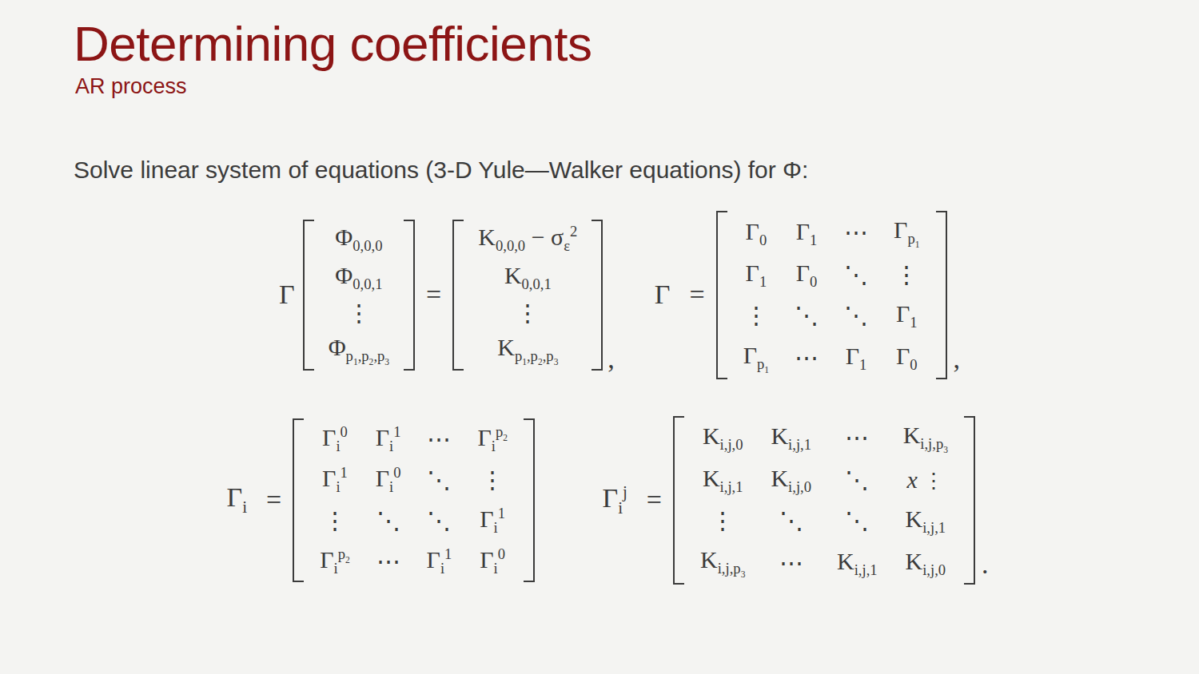Determining coefficients
AR process
Solve linear system of equations (3-D Yule—Walker equations) for Φ:
First row: Gamma [Phi column] = [K column] , Gamma = [ ... ] ,
Γ
| Φ 0,0,0 |
| Φ 0,0,1 |
| ⋮ |
| Φ p 1 ,p 2 ,p 3 |
=
| K 0,0,0 − σ ε 2 |
| K 0,0,1 |
| ⋮ |
| K p 1 ,p 2 ,p 3 |
, Γ =
| Γ 0 | Γ 1 | ⋯ | Γ p 1 |
| Γ 1 | Γ 0 | ⋱ | ⋮ |
| ⋮ | ⋱ | ⋱ | Γ 1 |
| Γ p 1 | ⋯ | Γ 1 | Γ 0 |
,
Second row: Gamma_i = [...] Gamma_i^j = [...] .
Γi =
| Γ i 0 | Γ i 1 | ⋯ | Γ i p 2 |
| Γ i 1 | Γ i 0 | ⋱ | ⋮ |
| ⋮ | ⋱ | ⋱ | Γ i 1 |
| Γ i p 2 | ⋯ | Γ i 1 | Γ i 0 |
Γij =
| K i,j,0 | K i,j,1 | ⋯ | K i,j,p 3 |
| K i,j,1 | K i,j,0 | ⋱ | x ⋮ |
| ⋮ | ⋱ | ⋱ | K i,j,1 |
| K i,j,p 3 | ⋯ | K i,j,1 | K i,j,0 |
.